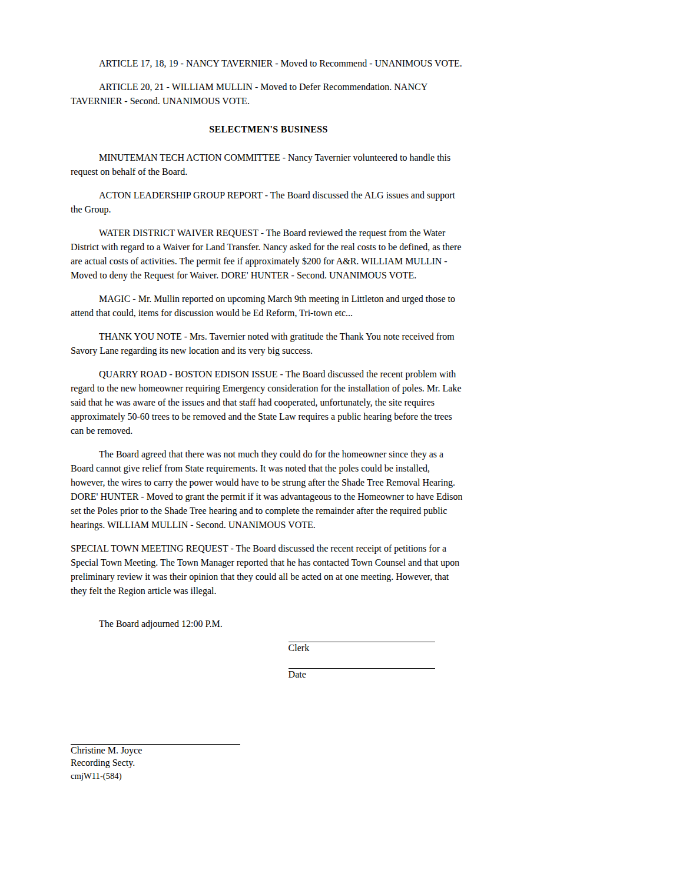ARTICLE 17, 18, 19 - NANCY TAVERNIER - Moved to Recommend - UNANIMOUS VOTE.
ARTICLE 20, 21 - WILLIAM MULLIN - Moved to Defer Recommendation. NANCY TAVERNIER - Second. UNANIMOUS VOTE.
SELECTMEN'S BUSINESS
MINUTEMAN TECH ACTION COMMITTEE - Nancy Tavernier volunteered to handle this request on behalf of the Board.
ACTON LEADERSHIP GROUP REPORT - The Board discussed the ALG issues and support the Group.
WATER DISTRICT WAIVER REQUEST - The Board reviewed the request from the Water District with regard to a Waiver for Land Transfer. Nancy asked for the real costs to be defined, as there are actual costs of activities. The permit fee if approximately $200 for A&R. WILLIAM MULLIN - Moved to deny the Request for Waiver. DORE' HUNTER - Second. UNANIMOUS VOTE.
MAGIC - Mr. Mullin reported on upcoming March 9th meeting in Littleton and urged those to attend that could, items for discussion would be Ed Reform, Tri-town etc...
THANK YOU NOTE - Mrs. Tavernier noted with gratitude the Thank You note received from Savory Lane regarding its new location and its very big success.
QUARRY ROAD - BOSTON EDISON ISSUE - The Board discussed the recent problem with regard to the new homeowner requiring Emergency consideration for the installation of poles. Mr. Lake said that he was aware of the issues and that staff had cooperated, unfortunately, the site requires approximately 50-60 trees to be removed and the State Law requires a public hearing before the trees can be removed.
The Board agreed that there was not much they could do for the homeowner since they as a Board cannot give relief from State requirements. It was noted that the poles could be installed, however, the wires to carry the power would have to be strung after the Shade Tree Removal Hearing. DORE' HUNTER - Moved to grant the permit if it was advantageous to the Homeowner to have Edison set the Poles prior to the Shade Tree hearing and to complete the remainder after the required public hearings. WILLIAM MULLIN - Second. UNANIMOUS VOTE.
SPECIAL TOWN MEETING REQUEST - The Board discussed the recent receipt of petitions for a Special Town Meeting. The Town Manager reported that he has contacted Town Counsel and that upon preliminary review it was their opinion that they could all be acted on at one meeting. However, that they felt the Region article was illegal.
Clerk
Date
The Board adjourned 12:00 P.M.
Christine M. Joyce
Recording Secty.
cmjW11-(584)